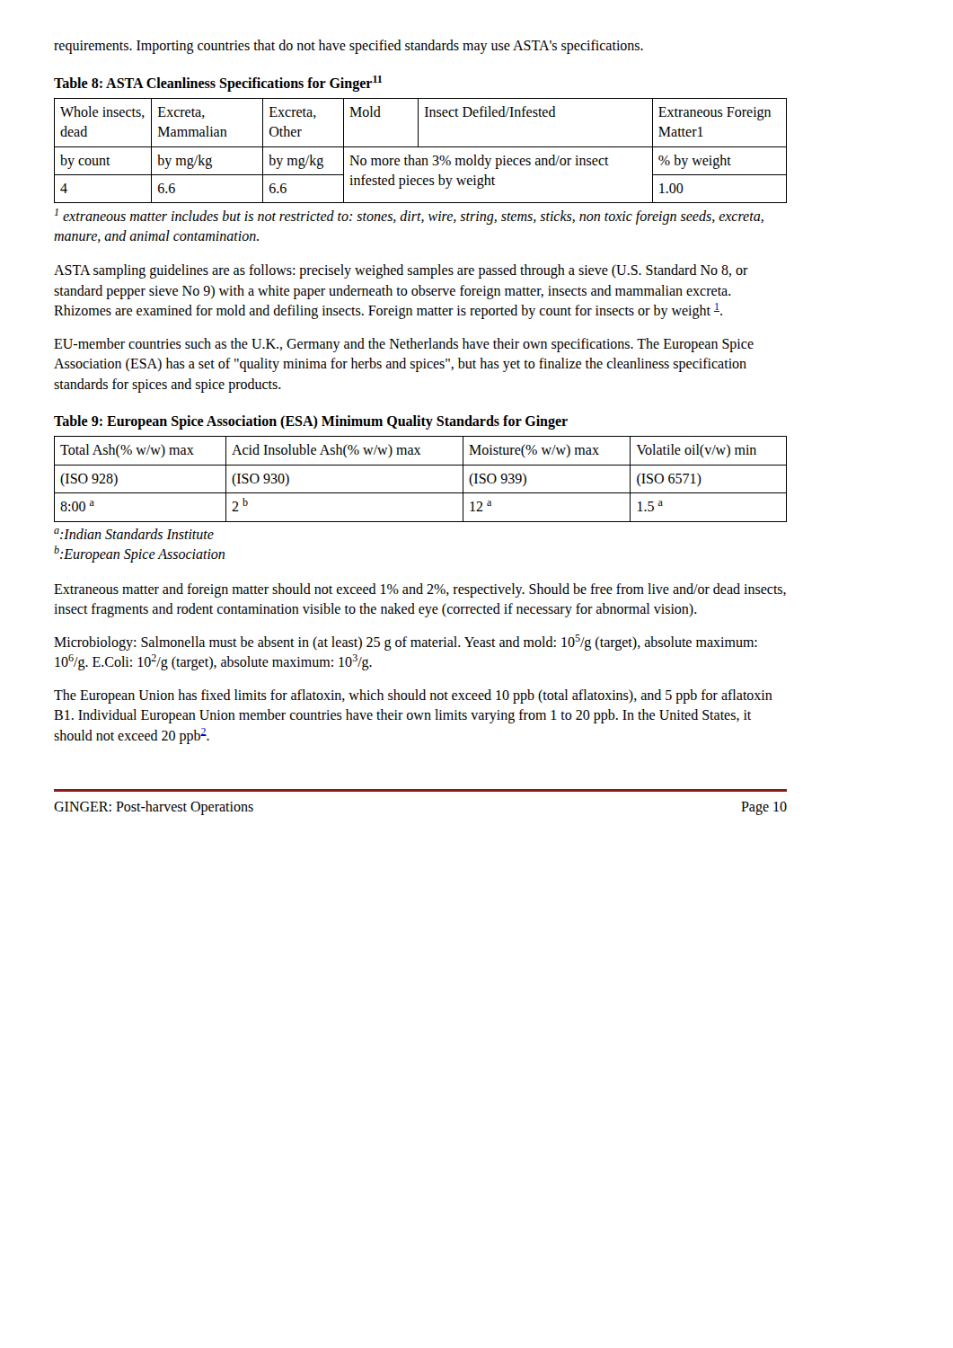requirements. Importing countries that do not have specified standards may use ASTA's specifications.
Table 8: ASTA Cleanliness Specifications for Ginger11
| Whole insects, dead | Excreta, Mammalian | Excreta, Other | Mold | Insect Defiled/Infested | Extraneous Foreign Matter1 |
| by count | by mg/kg | by mg/kg | No more than 3% moldy pieces and/or insect infested pieces by weight | % by weight |
| 4 | 6.6 | 6.6 | 1.00 |
1 extraneous matter includes but is not restricted to: stones, dirt, wire, string, stems, sticks, non toxic foreign seeds, excreta, manure, and animal contamination.
ASTA sampling guidelines are as follows: precisely weighed samples are passed through a sieve (U.S. Standard No 8, or standard pepper sieve No 9) with a white paper underneath to observe foreign matter, insects and mammalian excreta. Rhizomes are examined for mold and defiling insects. Foreign matter is reported by count for insects or by weight 1.
EU-member countries such as the U.K., Germany and the Netherlands have their own specifications. The European Spice Association (ESA) has a set of "quality minima for herbs and spices", but has yet to finalize the cleanliness specification standards for spices and spice products.
Table 9: European Spice Association (ESA) Minimum Quality Standards for Ginger
| Total Ash(% w/w) max | Acid Insoluble Ash(% w/w) max | Moisture(% w/w) max | Volatile oil(v/w) min |
| (ISO 928) | (ISO 930) | (ISO 939) | (ISO 6571) |
| 8:00 a | 2 b | 12 a | 1.5 a |
a:Indian Standards Institute
b:European Spice Association
Extraneous matter and foreign matter should not exceed 1% and 2%, respectively. Should be free from live and/or dead insects, insect fragments and rodent contamination visible to the naked eye (corrected if necessary for abnormal vision).
Microbiology: Salmonella must be absent in (at least) 25 g of material. Yeast and mold: 105/g (target), absolute maximum: 106/g. E.Coli: 102/g (target), absolute maximum: 103/g.
The European Union has fixed limits for aflatoxin, which should not exceed 10 ppb (total aflatoxins), and 5 ppb for aflatoxin B1. Individual European Union member countries have their own limits varying from 1 to 20 ppb. In the United States, it should not exceed 20 ppb2.
GINGER: Post-harvest Operations Page 10